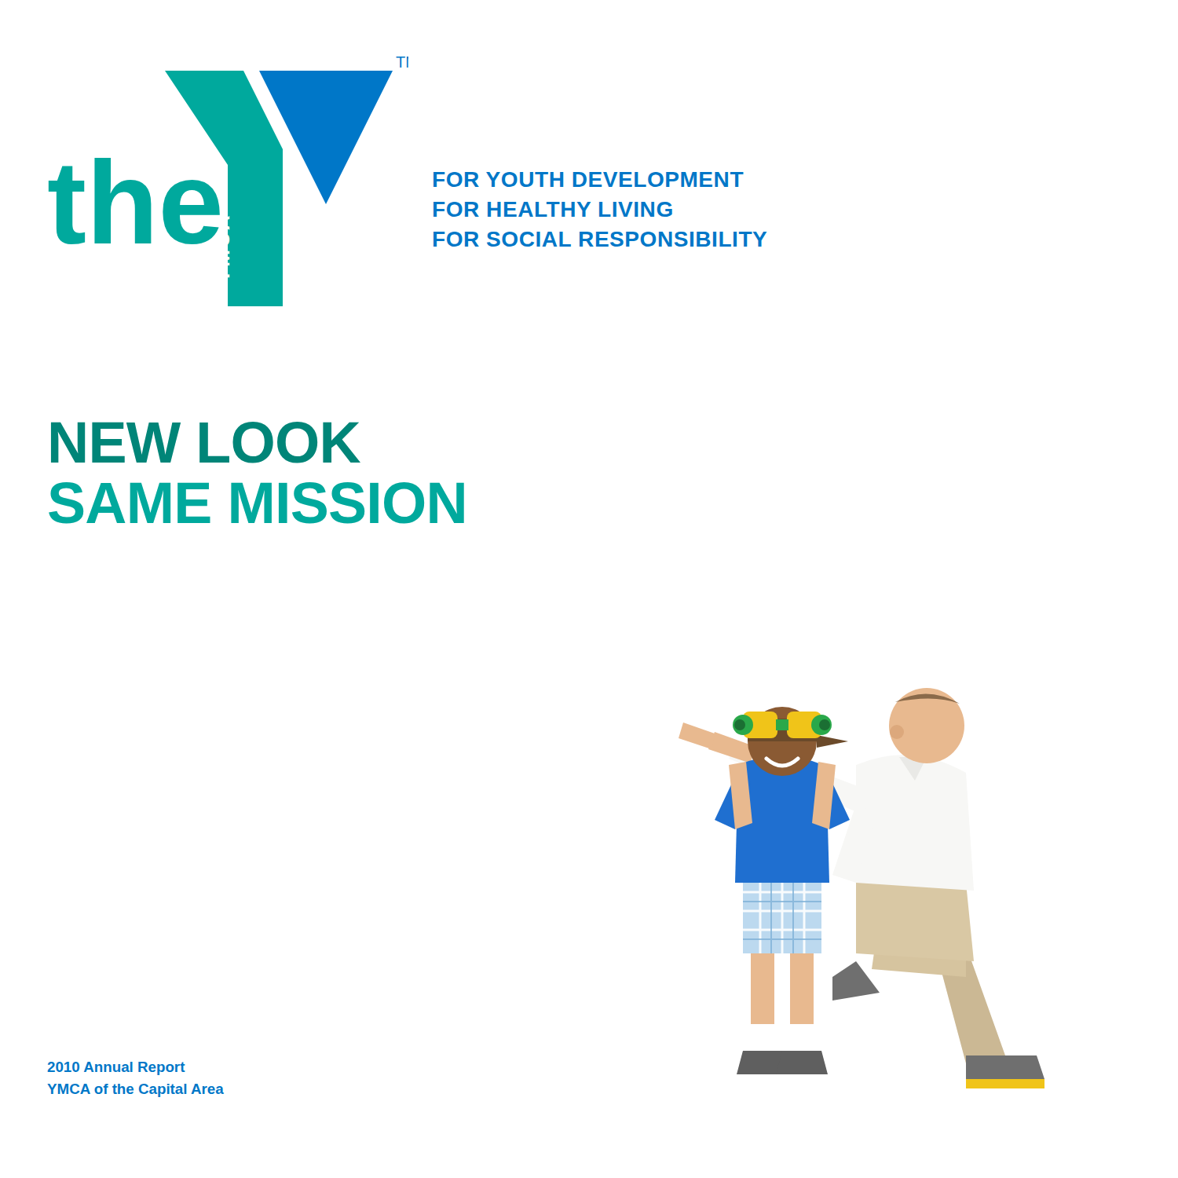the YMCA TM
For Youth Development For Healthy Living For Social Responsibility
New Look Same Mission
2010 Annual Report YMCA of the Capital Area
A man kneels beside a boy holding binoculars and points toward something in the distance.